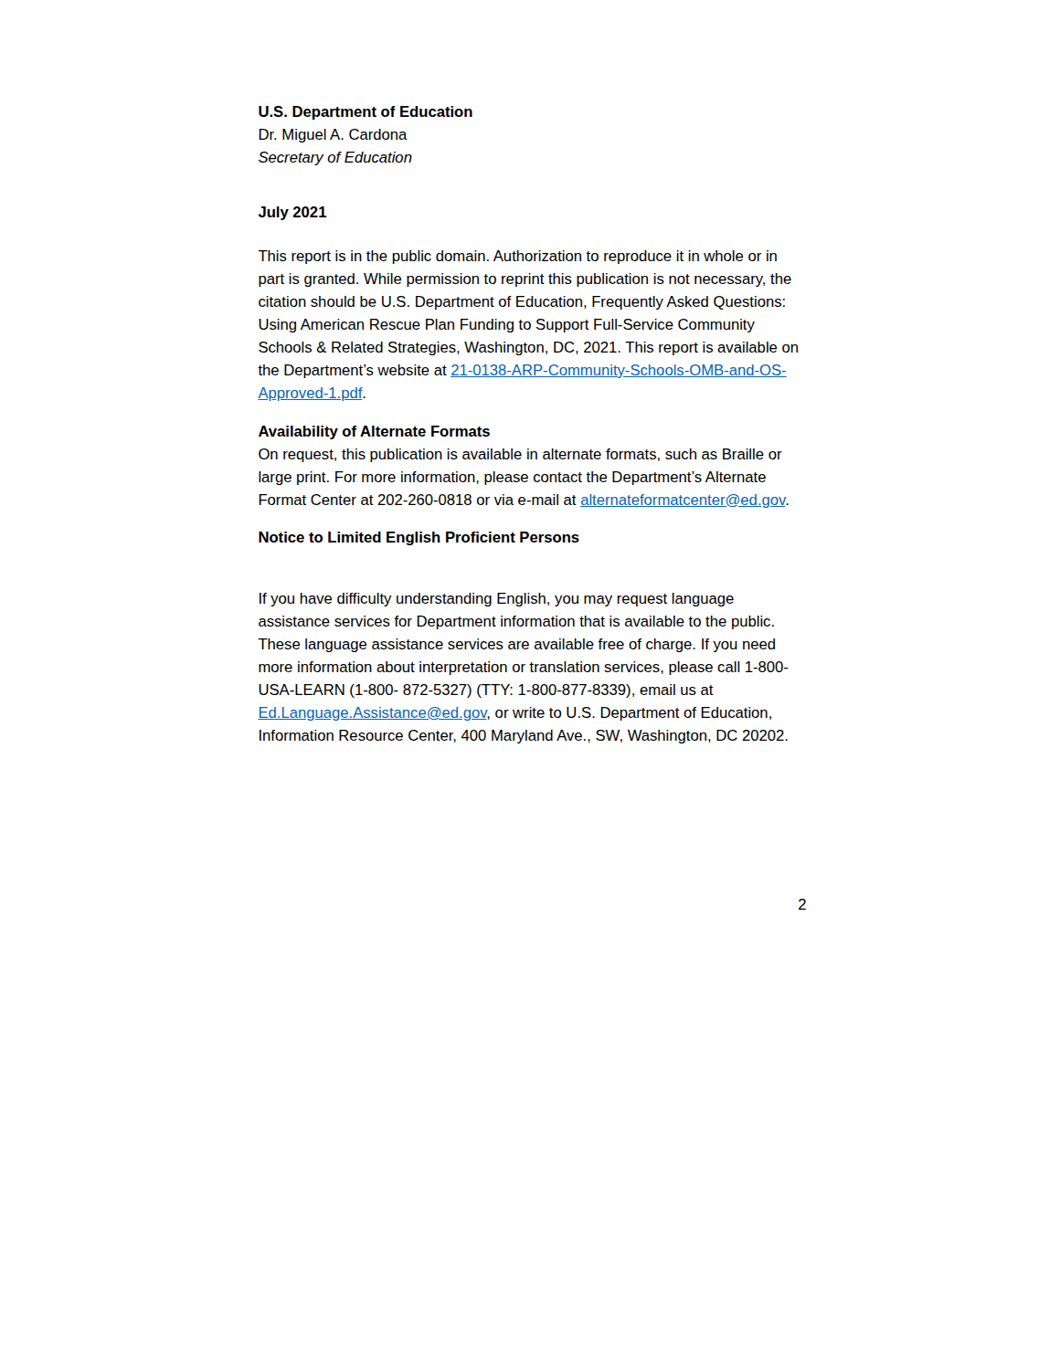U.S. Department of Education
Dr. Miguel A. Cardona
Secretary of Education
July 2021
This report is in the public domain. Authorization to reproduce it in whole or in part is granted. While permission to reprint this publication is not necessary, the citation should be U.S. Department of Education, Frequently Asked Questions: Using American Rescue Plan Funding to Support Full-Service Community Schools & Related Strategies, Washington, DC, 2021. This report is available on the Department’s website at 21-0138-ARP-Community-Schools-OMB-and-OS-Approved-1.pdf.
Availability of Alternate Formats
On request, this publication is available in alternate formats, such as Braille or large print. For more information, please contact the Department’s Alternate Format Center at 202-260-0818 or via e-mail at alternateformatcenter@ed.gov.
Notice to Limited English Proficient Persons
If you have difficulty understanding English, you may request language assistance services for Department information that is available to the public. These language assistance services are available free of charge. If you need more information about interpretation or translation services, please call 1-800-USA-LEARN (1-800- 872-5327) (TTY: 1-800-877-8339), email us at Ed.Language.Assistance@ed.gov, or write to U.S. Department of Education, Information Resource Center, 400 Maryland Ave., SW, Washington, DC 20202.
2